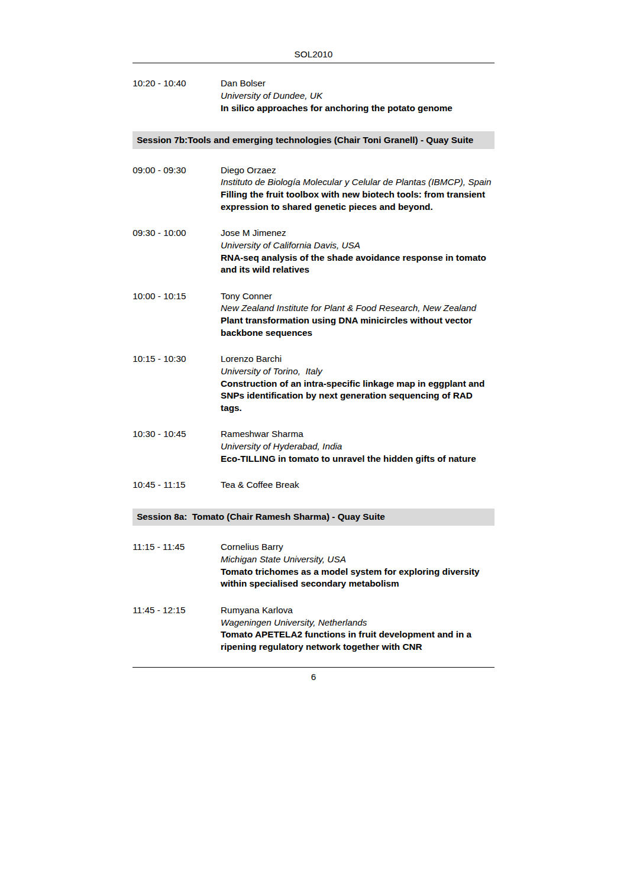SOL2010
| 10:20 - 10:40 | Dan Bolser University of Dundee, UK In silico approaches for anchoring the potato genome |
Session 7b:Tools and emerging technologies (Chair Toni Granell) - Quay Suite
| 09:00 - 09:30 | Diego Orzaez Instituto de Biología Molecular y Celular de Plantas (IBMCP), Spain Filling the fruit toolbox with new biotech tools: from transient expression to shared genetic pieces and beyond. |
| 09:30 - 10:00 | Jose M Jimenez University of California Davis, USA RNA-seq analysis of the shade avoidance response in tomato and its wild relatives |
| 10:00 - 10:15 | Tony Conner New Zealand Institute for Plant & Food Research, New Zealand Plant transformation using DNA minicircles without vector backbone sequences |
| 10:15 - 10:30 | Lorenzo Barchi University of Torino, Italy Construction of an intra-specific linkage map in eggplant and SNPs identification by next generation sequencing of RAD tags. |
| 10:30 - 10:45 | Rameshwar Sharma University of Hyderabad, India Eco-TILLING in tomato to unravel the hidden gifts of nature |
| 10:45 - 11:15 | Tea & Coffee Break |
Session 8a: Tomato (Chair Ramesh Sharma) - Quay Suite
| 11:15 - 11:45 | Cornelius Barry Michigan State University, USA Tomato trichomes as a model system for exploring diversity within specialised secondary metabolism |
| 11:45 - 12:15 | Rumyana Karlova Wageningen University, Netherlands Tomato APETELA2 functions in fruit development and in a ripening regulatory network together with CNR |
6